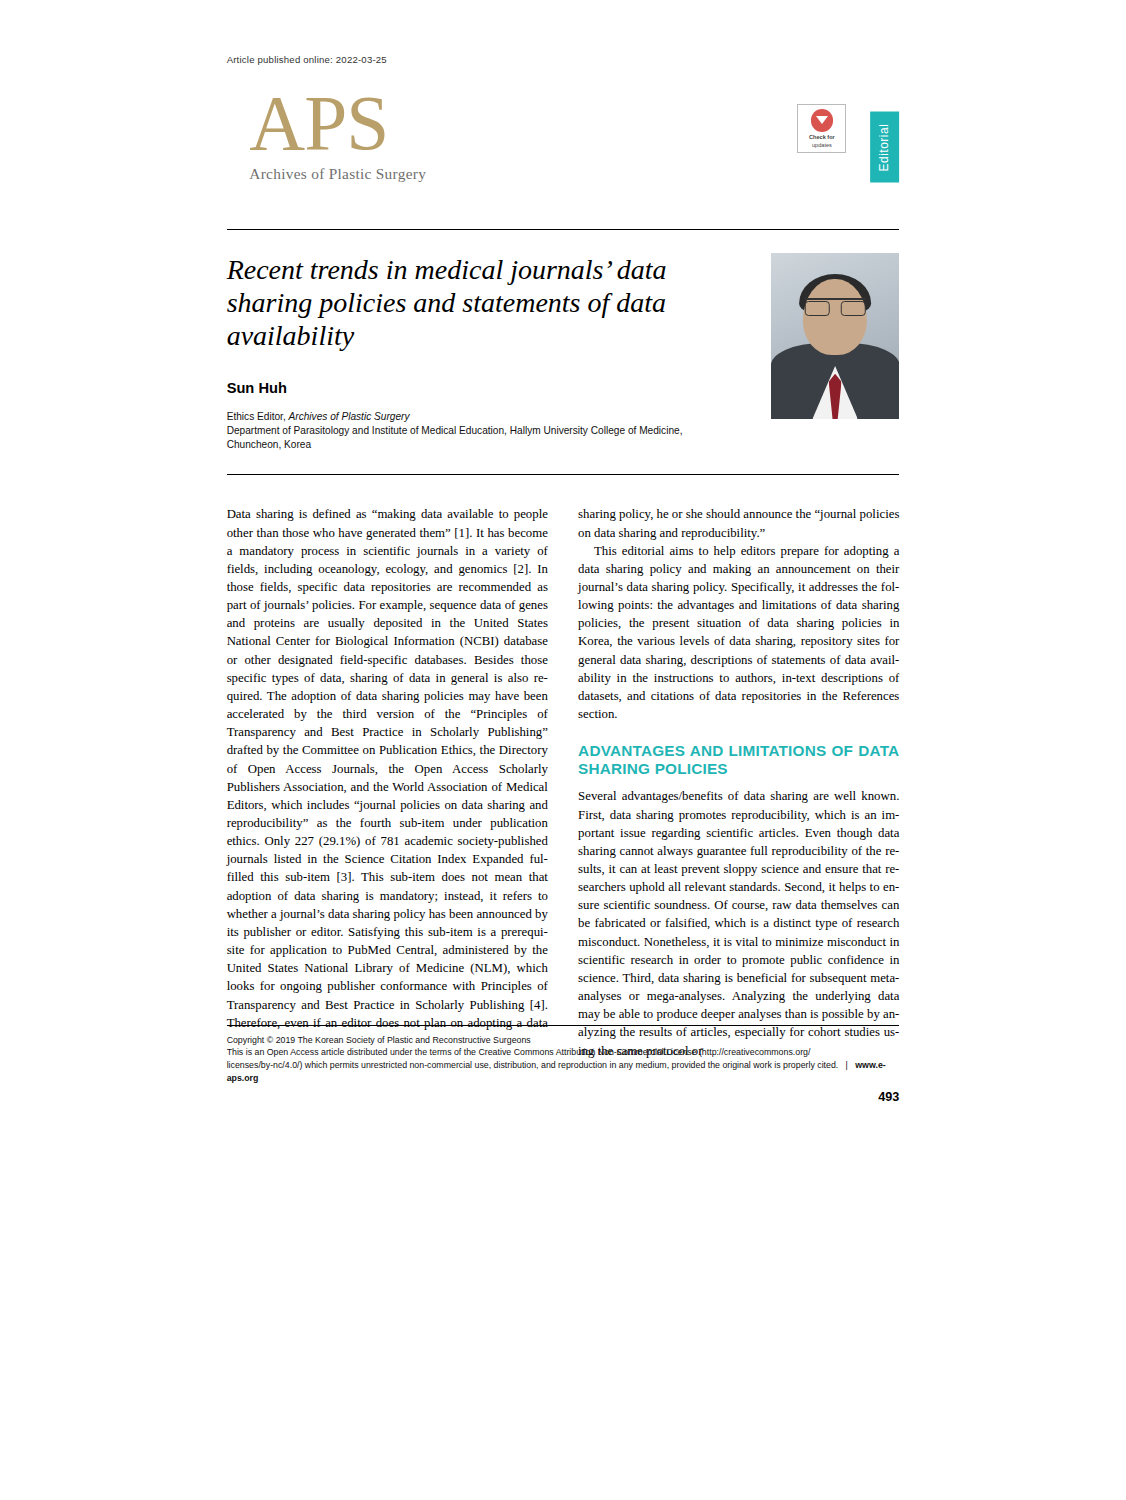Article published online: 2022-03-25
Editorial
Check for updates
APS
Archives of Plastic Surgery
Recent trends in medical journals’ data sharing policies and statements of data availability
Sun Huh
Ethics Editor, Archives of Plastic Surgery
Department of Parasitology and Institute of Medical Education, Hallym University College of Medicine,
Chuncheon, Korea
Data sharing is defined as “making data available to people other than those who have generated them” [1]. It has become a mandatory process in scientific journals in a variety of fields, including oceanology, ecology, and genomics [2]. In those fields, specific data repositories are recommended as part of journals’ policies. For example, sequence data of genes and proteins are usually deposited in the United States National Center for Biological Information (NCBI) database or other designated field-specific databases. Besides those specific types of data, sharing of data in general is also required. The adoption of data sharing policies may have been accelerated by the third version of the “Principles of Transparency and Best Practice in Scholarly Publishing” drafted by the Committee on Publication Ethics, the Directory of Open Access Journals, the Open Access Scholarly Publishers Association, and the World Association of Medical Editors, which includes “journal policies on data sharing and reproducibility” as the fourth sub-item under publication ethics. Only 227 (29.1%) of 781 academic society-published journals listed in the Science Citation Index Expanded fulfilled this sub-item [3]. This sub-item does not mean that adoption of data sharing is mandatory; instead, it refers to whether a journal’s data sharing policy has been announced by its publisher or editor. Satisfying this sub-item is a prerequisite for application to PubMed Central, administered by the United States National Library of Medicine (NLM), which looks for ongoing publisher conformance with Principles of Transparency and Best Practice in Scholarly Publishing [4]. Therefore, even if an editor does not plan on adopting a data sharing policy, he or she should announce the “journal policies on data sharing and reproducibility.”
This editorial aims to help editors prepare for adopting a data sharing policy and making an announcement on their journal’s data sharing policy. Specifically, it addresses the following points: the advantages and limitations of data sharing policies, the present situation of data sharing policies in Korea, the various levels of data sharing, repository sites for general data sharing, descriptions of statements of data availability in the instructions to authors, in-text descriptions of datasets, and citations of data repositories in the References section.
ADVANTAGES AND LIMITATIONS OF DATA SHARING POLICIES
Several advantages/benefits of data sharing are well known. First, data sharing promotes reproducibility, which is an important issue regarding scientific articles. Even though data sharing cannot always guarantee full reproducibility of the results, it can at least prevent sloppy science and ensure that researchers uphold all relevant standards. Second, it helps to ensure scientific soundness. Of course, raw data themselves can be fabricated or falsified, which is a distinct type of research misconduct. Nonetheless, it is vital to minimize misconduct in scientific research in order to promote public confidence in science. Third, data sharing is beneficial for subsequent meta-analyses or mega-analyses. Analyzing the underlying data may be able to produce deeper analyses than is possible by analyzing the results of articles, especially for cohort studies using the same protocol or
Copyright © 2019 The Korean Society of Plastic and Reconstructive Surgeons
This is an Open Access article distributed under the terms of the Creative Commons Attribution Non-Commercial License (http://creativecommons.org/
licenses/by-nc/4.0/) which permits unrestricted non-commercial use, distribution, and reproduction in any medium, provided the original work is properly cited. | www.e-aps.org
493